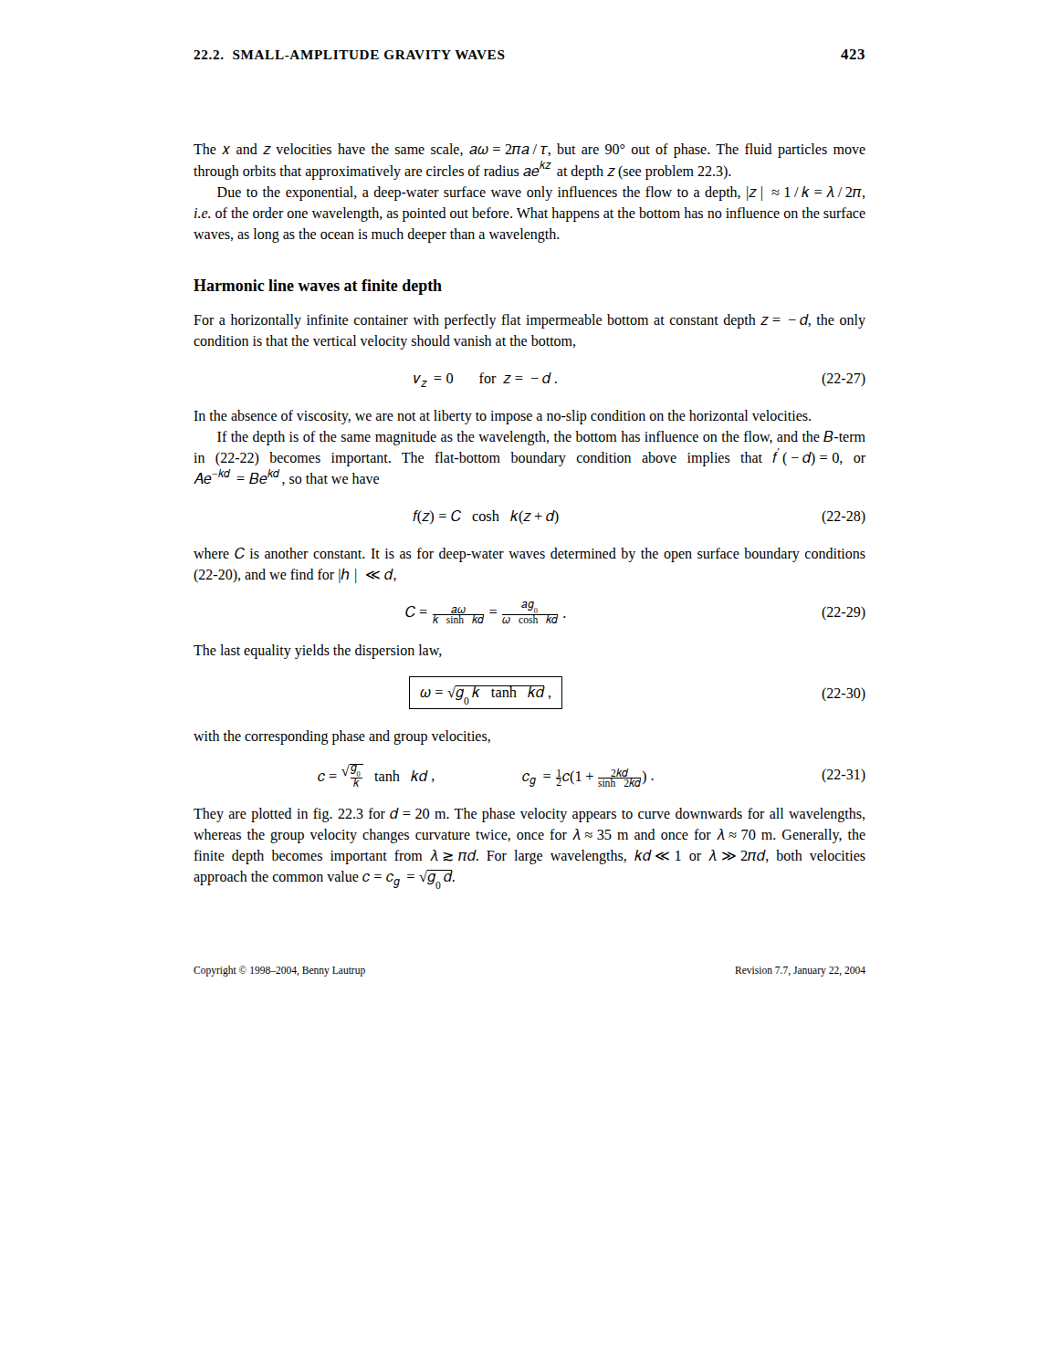22.2. Small-amplitude gravity waves 423
The x and z velocities have the same scale, aω=2πa/τ, but are 90° out of phase. The fluid particles move through orbits that approximatively are circles of radius aekz at depth z (see problem 22.3).
Due to the exponential, a deep-water surface wave only influences the flow to a depth, |z|≈1/k=λ/2π, i.e. of the order one wavelength, as pointed out before. What happens at the bottom has no influence on the surface waves, as long as the ocean is much deeper than a wavelength.
Harmonic line waves at finite depth
For a horizontally infinite container with perfectly flat impermeable bottom at constant depth z=−d, the only condition is that the vertical velocity should vanish at the bottom,
vz=0 for z=−d . (22-27)
In the absence of viscosity, we are not at liberty to impose a no-slip condition on the horizontal velocities.
If the depth is of the same magnitude as the wavelength, the bottom has influence on the flow, and the B-term in (22-22) becomes important. The flat-bottom boundary condition above implies that f′(−d)=0, or Ae−kd=Bekd, so that we have
f(z)=C cosh k(z+d) (22-28)
where C is another constant. It is as for deep-water waves determined by the open surface boundary conditions (22-20), and we find for |h|≪d,
C= aω k sinh kd = ag0 ω cosh kd . (22-29)
The last equality yields the dispersion law,
ω= g0k tanh kd , (22-30)
with the corresponding phase and group velocities,
c= g0 k  tanh kd , cg= 12 c ( 1+ 2kd sinh 2kd ) . (22-31)
They are plotted in fig. 22.3 for d=20 m. The phase velocity appears to curve downwards for all wavelengths, whereas the group velocity changes curvature twice, once for λ≈35 m and once for λ≈70 m. Generally, the finite depth becomes important from λ≳πd. For large wavelengths, kd≪1 or λ≫2πd, both velocities approach the common value c=cg=g0d.
Copyright © 1998–2004, Benny Lautrup Revision 7.7, January 22, 2004